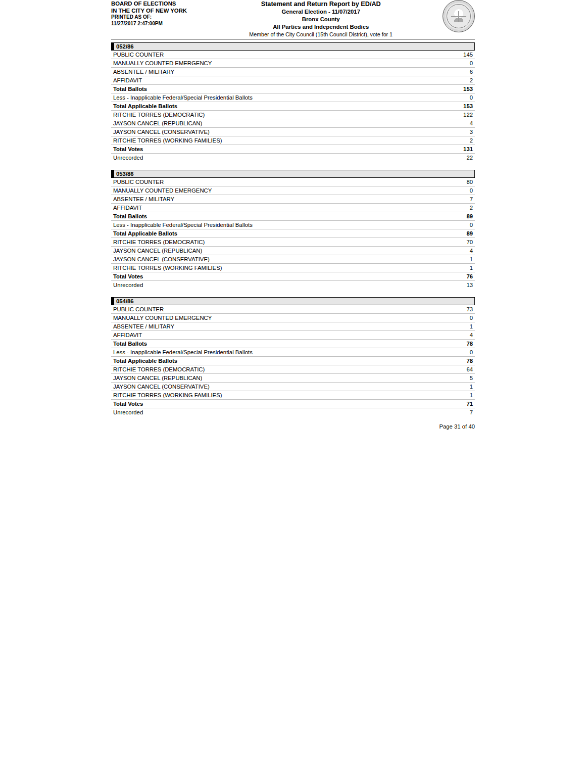BOARD OF ELECTIONS
IN THE CITY OF NEW YORK
PRINTED AS OF:
11/27/2017 2:47:00PM
Statement and Return Report by ED/AD
General Election - 11/07/2017
Bronx County
All Parties and Independent Bodies
Member of the City Council (15th Council District), vote for 1
052/86
| PUBLIC COUNTER | 145 |
| MANUALLY COUNTED EMERGENCY | 0 |
| ABSENTEE / MILITARY | 6 |
| AFFIDAVIT | 2 |
| Total Ballots | 153 |
| Less - Inapplicable Federal/Special Presidential Ballots | 0 |
| Total Applicable Ballots | 153 |
| RITCHIE TORRES (DEMOCRATIC) | 122 |
| JAYSON CANCEL (REPUBLICAN) | 4 |
| JAYSON CANCEL (CONSERVATIVE) | 3 |
| RITCHIE TORRES (WORKING FAMILIES) | 2 |
| Total Votes | 131 |
| Unrecorded | 22 |
053/86
| PUBLIC COUNTER | 80 |
| MANUALLY COUNTED EMERGENCY | 0 |
| ABSENTEE / MILITARY | 7 |
| AFFIDAVIT | 2 |
| Total Ballots | 89 |
| Less - Inapplicable Federal/Special Presidential Ballots | 0 |
| Total Applicable Ballots | 89 |
| RITCHIE TORRES (DEMOCRATIC) | 70 |
| JAYSON CANCEL (REPUBLICAN) | 4 |
| JAYSON CANCEL (CONSERVATIVE) | 1 |
| RITCHIE TORRES (WORKING FAMILIES) | 1 |
| Total Votes | 76 |
| Unrecorded | 13 |
054/86
| PUBLIC COUNTER | 73 |
| MANUALLY COUNTED EMERGENCY | 0 |
| ABSENTEE / MILITARY | 1 |
| AFFIDAVIT | 4 |
| Total Ballots | 78 |
| Less - Inapplicable Federal/Special Presidential Ballots | 0 |
| Total Applicable Ballots | 78 |
| RITCHIE TORRES (DEMOCRATIC) | 64 |
| JAYSON CANCEL (REPUBLICAN) | 5 |
| JAYSON CANCEL (CONSERVATIVE) | 1 |
| RITCHIE TORRES (WORKING FAMILIES) | 1 |
| Total Votes | 71 |
| Unrecorded | 7 |
Page 31 of 40